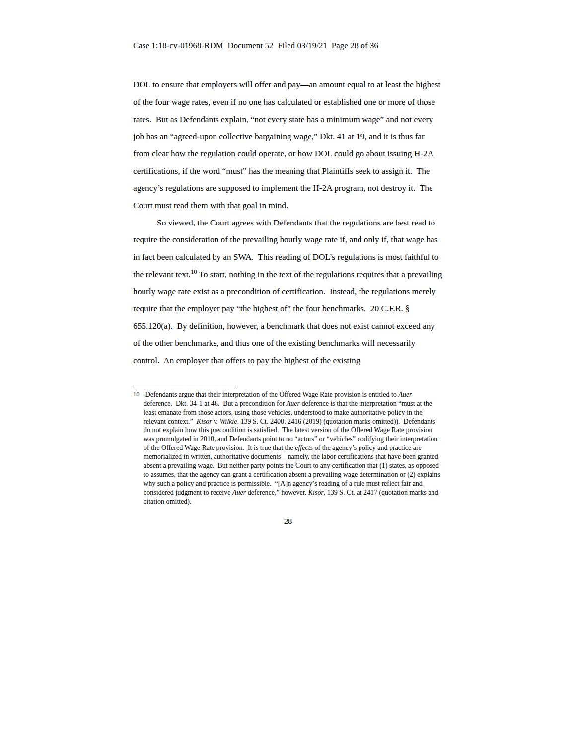Case 1:18-cv-01968-RDM Document 52 Filed 03/19/21 Page 28 of 36
DOL to ensure that employers will offer and pay—an amount equal to at least the highest of the four wage rates, even if no one has calculated or established one or more of those rates. But as Defendants explain, “not every state has a minimum wage” and not every job has an “agreed-upon collective bargaining wage,” Dkt. 41 at 19, and it is thus far from clear how the regulation could operate, or how DOL could go about issuing H-2A certifications, if the word “must” has the meaning that Plaintiffs seek to assign it. The agency’s regulations are supposed to implement the H-2A program, not destroy it. The Court must read them with that goal in mind.
So viewed, the Court agrees with Defendants that the regulations are best read to require the consideration of the prevailing hourly wage rate if, and only if, that wage has in fact been calculated by an SWA. This reading of DOL’s regulations is most faithful to the relevant text.10 To start, nothing in the text of the regulations requires that a prevailing hourly wage rate exist as a precondition of certification. Instead, the regulations merely require that the employer pay “the highest of” the four benchmarks. 20 C.F.R. § 655.120(a). By definition, however, a benchmark that does not exist cannot exceed any of the other benchmarks, and thus one of the existing benchmarks will necessarily control. An employer that offers to pay the highest of the existing
10 Defendants argue that their interpretation of the Offered Wage Rate provision is entitled to Auer deference. Dkt. 34-1 at 46. But a precondition for Auer deference is that the interpretation “must at the least emanate from those actors, using those vehicles, understood to make authoritative policy in the relevant context.” Kisor v. Wilkie, 139 S. Ct. 2400, 2416 (2019) (quotation marks omitted)). Defendants do not explain how this precondition is satisfied. The latest version of the Offered Wage Rate provision was promulgated in 2010, and Defendants point to no “actors” or “vehicles” codifying their interpretation of the Offered Wage Rate provision. It is true that the effects of the agency’s policy and practice are memorialized in written, authoritative documents—namely, the labor certifications that have been granted absent a prevailing wage. But neither party points the Court to any certification that (1) states, as opposed to assumes, that the agency can grant a certification absent a prevailing wage determination or (2) explains why such a policy and practice is permissible. “[A]n agency’s reading of a rule must reflect fair and considered judgment to receive Auer deference,” however. Kisor, 139 S. Ct. at 2417 (quotation marks and citation omitted).
28